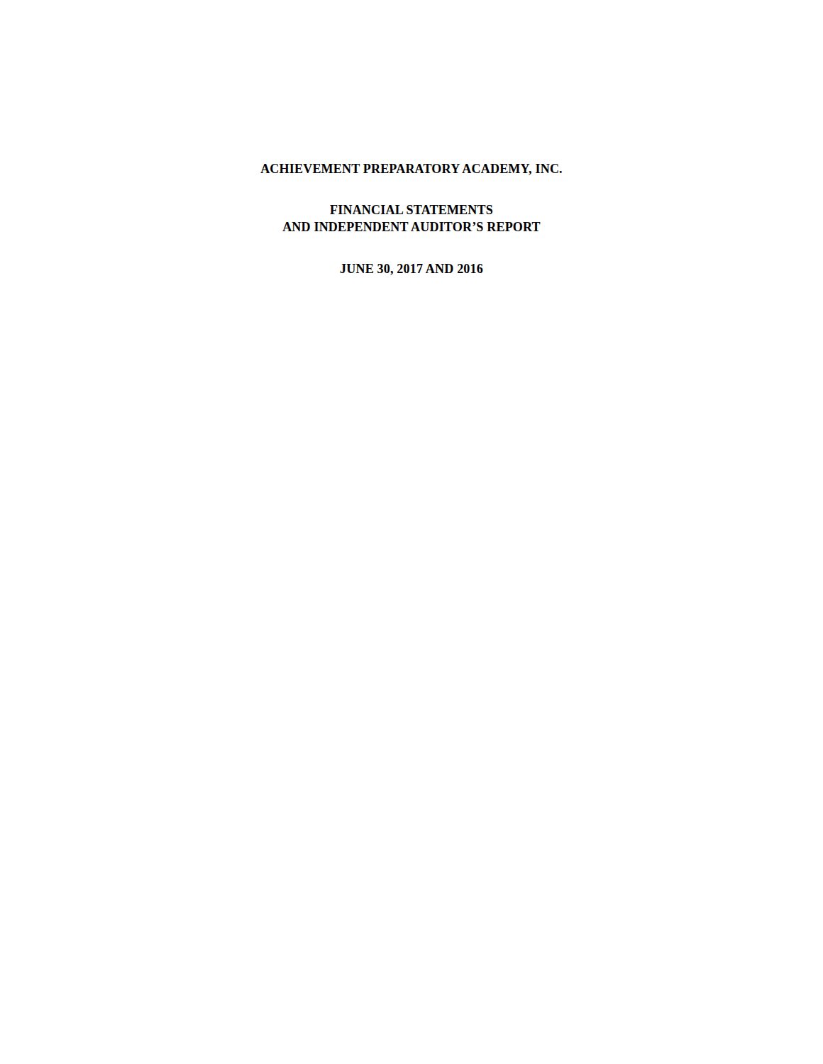ACHIEVEMENT PREPARATORY ACADEMY, INC.
FINANCIAL STATEMENTS
AND INDEPENDENT AUDITOR’S REPORT
JUNE 30, 2017 AND 2016